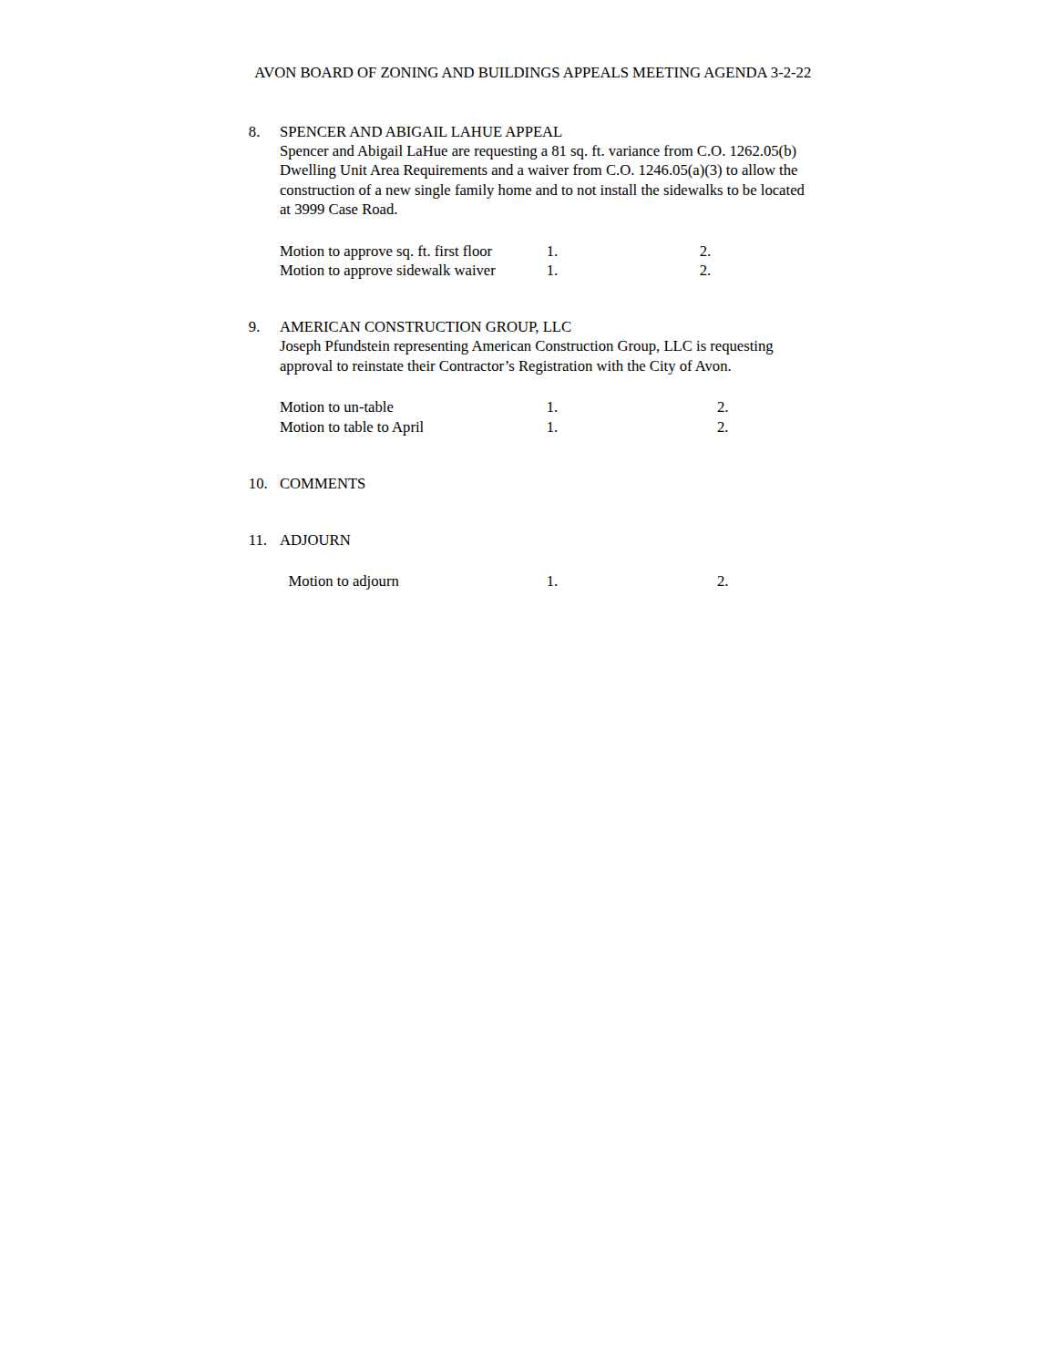AVON BOARD OF ZONING AND BUILDINGS APPEALS MEETING AGENDA 3-2-22
8.
SPENCER AND ABIGAIL LAHUE APPEAL
Spencer and Abigail LaHue are requesting a 81 sq. ft. variance from C.O. 1262.05(b) Dwelling Unit Area Requirements and a waiver from C.O. 1246.05(a)(3) to allow the construction of a new single family home and to not install the sidewalks to be located at 3999 Case Road.
| Motion to approve sq. ft. first floor | 1. | 2. |
| Motion to approve sidewalk waiver | 1. | 2. |
9.
AMERICAN CONSTRUCTION GROUP, LLC
Joseph Pfundstein representing American Construction Group, LLC is requesting approval to reinstate their Contractor’s Registration with the City of Avon.
| Motion to un-table | 1. | 2. |
| Motion to table to April | 1. | 2. |
10.
COMMENTS
11.
ADJOURN
| Motion to adjourn | 1. | 2. |